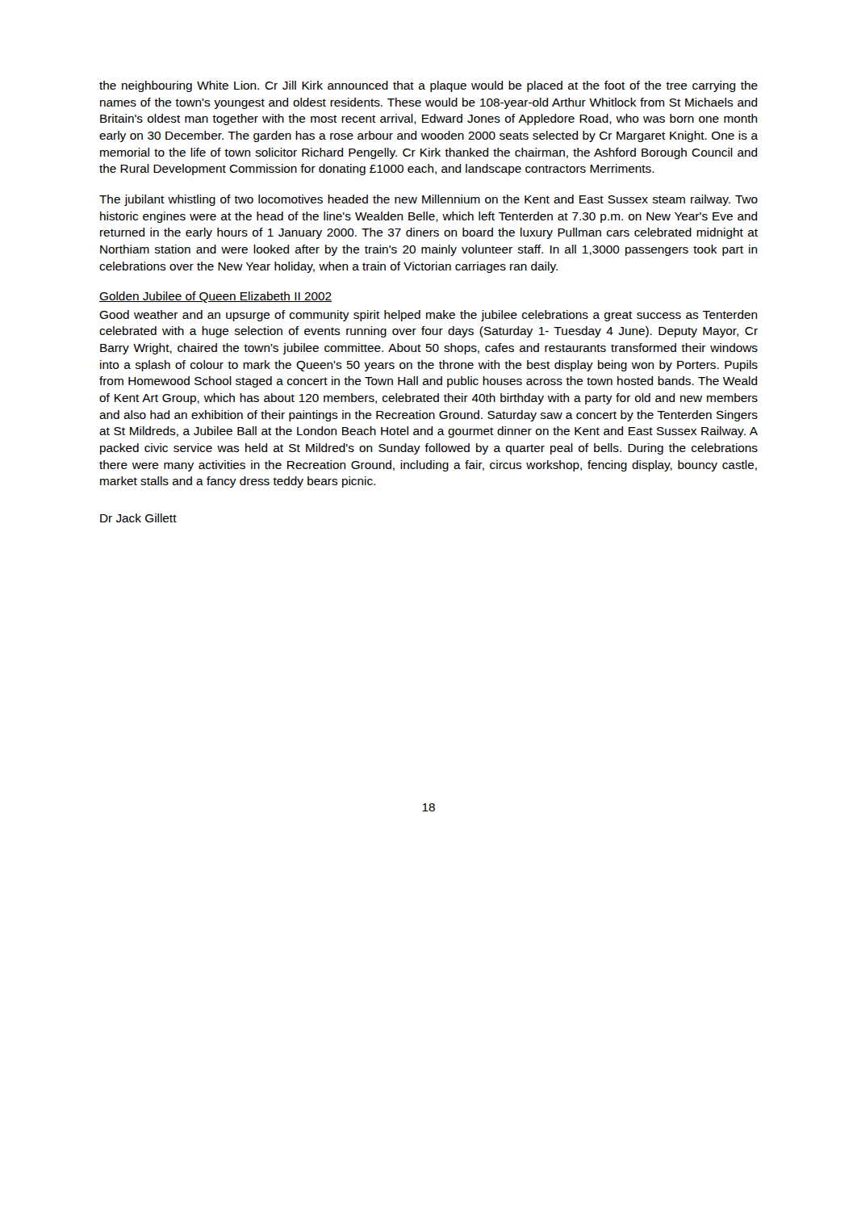the neighbouring White Lion. Cr Jill Kirk announced that a plaque would be placed at the foot of the tree carrying the names of the town's youngest and oldest residents. These would be 108-year-old Arthur Whitlock from St Michaels and Britain's oldest man together with the most recent arrival, Edward Jones of Appledore Road, who was born one month early on 30 December. The garden has a rose arbour and wooden 2000 seats selected by Cr Margaret Knight. One is a memorial to the life of town solicitor Richard Pengelly. Cr Kirk thanked the chairman, the Ashford Borough Council and the Rural Development Commission for donating £1000 each, and landscape contractors Merriments.
The jubilant whistling of two locomotives headed the new Millennium on the Kent and East Sussex steam railway. Two historic engines were at the head of the line's Wealden Belle, which left Tenterden at 7.30 p.m. on New Year's Eve and returned in the early hours of 1 January 2000. The 37 diners on board the luxury Pullman cars celebrated midnight at Northiam station and were looked after by the train's 20 mainly volunteer staff. In all 1,3000 passengers took part in celebrations over the New Year holiday, when a train of Victorian carriages ran daily.
Golden Jubilee of Queen Elizabeth II 2002
Good weather and an upsurge of community spirit helped make the jubilee celebrations a great success as Tenterden celebrated with a huge selection of events running over four days (Saturday 1- Tuesday 4 June). Deputy Mayor, Cr Barry Wright, chaired the town's jubilee committee. About 50 shops, cafes and restaurants transformed their windows into a splash of colour to mark the Queen's 50 years on the throne with the best display being won by Porters. Pupils from Homewood School staged a concert in the Town Hall and public houses across the town hosted bands. The Weald of Kent Art Group, which has about 120 members, celebrated their 40th birthday with a party for old and new members and also had an exhibition of their paintings in the Recreation Ground. Saturday saw a concert by the Tenterden Singers at St Mildreds, a Jubilee Ball at the London Beach Hotel and a gourmet dinner on the Kent and East Sussex Railway. A packed civic service was held at St Mildred's on Sunday followed by a quarter peal of bells. During the celebrations there were many activities in the Recreation Ground, including a fair, circus workshop, fencing display, bouncy castle, market stalls and a fancy dress teddy bears picnic.
Dr Jack Gillett
18